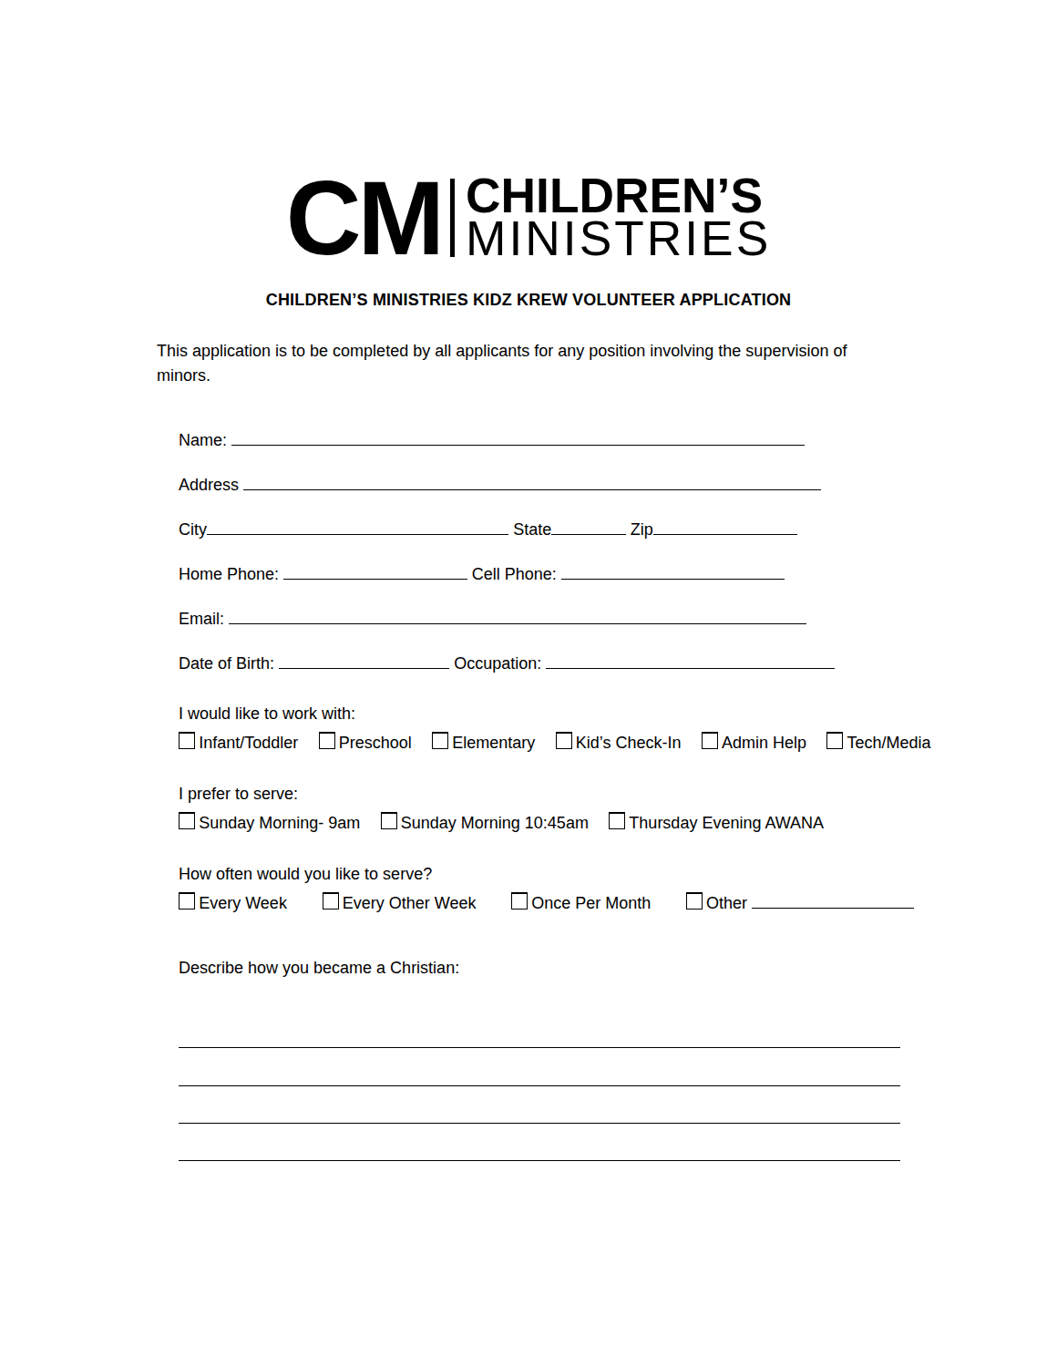CM
CHILDREN’S
MINISTRIES
CHILDREN’S MINISTRIES KIDZ KREW VOLUNTEER APPLICATION
This application is to be completed by all applicants for any position involving the supervision of minors.
Name:
Address
City State Zip
Home Phone: Cell Phone:
Email:
Date of Birth: Occupation:
I would like to work with:
Infant/Toddler Preschool Elementary Kid’s Check-In Admin Help Tech/Media
I prefer to serve:
Sunday Morning- 9am Sunday Morning 10:45am Thursday Evening AWANA
How often would you like to serve?
Every Week Every Other Week Once Per Month Other
Describe how you became a Christian: